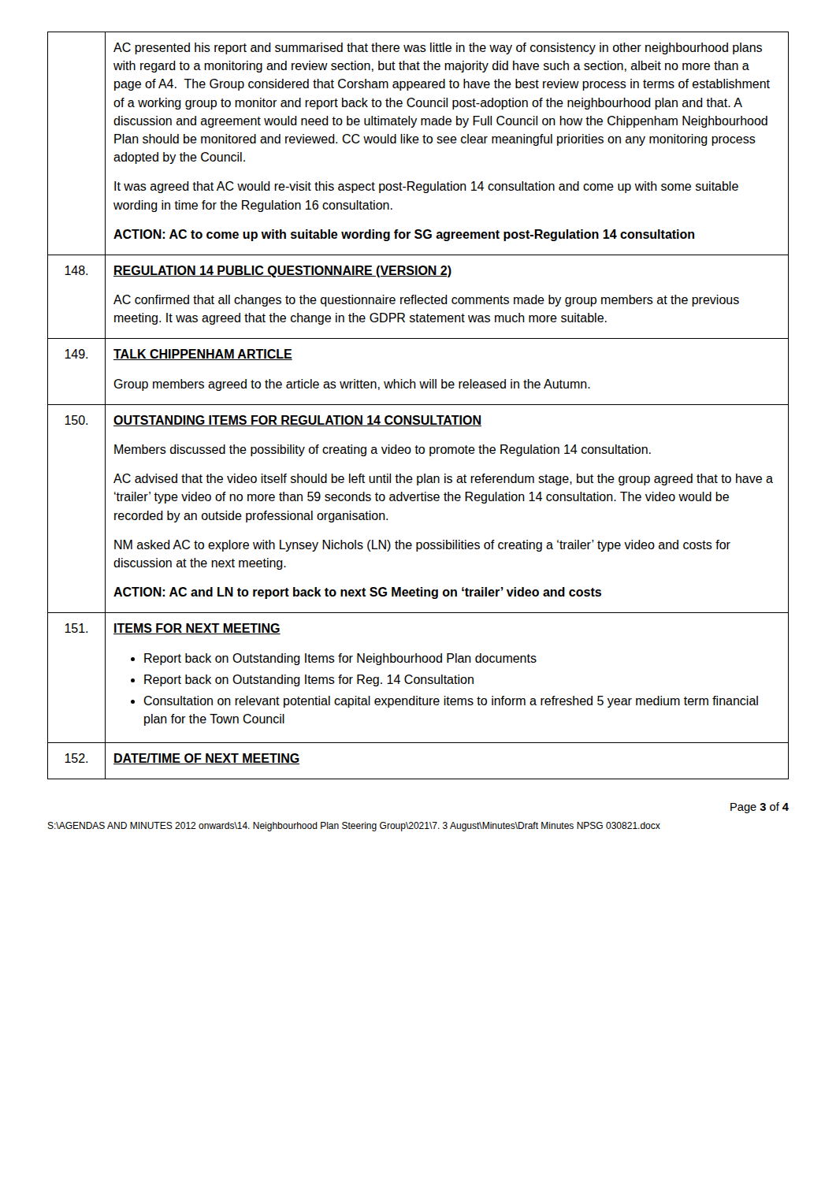| | AC presented his report and summarised that there was little in the way of consistency in other neighbourhood plans with regard to a monitoring and review section, but that the majority did have such a section, albeit no more than a page of A4. The Group considered that Corsham appeared to have the best review process in terms of establishment of a working group to monitor and report back to the Council post-adoption of the neighbourhood plan and that. A discussion and agreement would need to be ultimately made by Full Council on how the Chippenham Neighbourhood Plan should be monitored and reviewed. CC would like to see clear meaningful priorities on any monitoring process adopted by the Council. It was agreed that AC would re-visit this aspect post-Regulation 14 consultation and come up with some suitable wording in time for the Regulation 16 consultation. ACTION: AC to come up with suitable wording for SG agreement post-Regulation 14 consultation |
| 148. | REGULATION 14 PUBLIC QUESTIONNAIRE (VERSION 2) AC confirmed that all changes to the questionnaire reflected comments made by group members at the previous meeting. It was agreed that the change in the GDPR statement was much more suitable. |
| 149. | TALK CHIPPENHAM ARTICLE Group members agreed to the article as written, which will be released in the Autumn. |
| 150. | OUTSTANDING ITEMS FOR REGULATION 14 CONSULTATION Members discussed the possibility of creating a video to promote the Regulation 14 consultation. AC advised that the video itself should be left until the plan is at referendum stage, but the group agreed that to have a ‘trailer’ type video of no more than 59 seconds to advertise the Regulation 14 consultation. The video would be recorded by an outside professional organisation. NM asked AC to explore with Lynsey Nichols (LN) the possibilities of creating a ‘trailer’ type video and costs for discussion at the next meeting. ACTION: AC and LN to report back to next SG Meeting on ‘trailer’ video and costs |
| 151. | ITEMS FOR NEXT MEETING Report back on Outstanding Items for Neighbourhood Plan documents Report back on Outstanding Items for Reg. 14 Consultation Consultation on relevant potential capital expenditure items to inform a refreshed 5 year medium term financial plan for the Town Council |
| 152. | DATE/TIME OF NEXT MEETING |
Page 3 of 4
S:\AGENDAS AND MINUTES 2012 onwards\14. Neighbourhood Plan Steering Group\2021\7. 3 August\Minutes\Draft Minutes NPSG 030821.docx